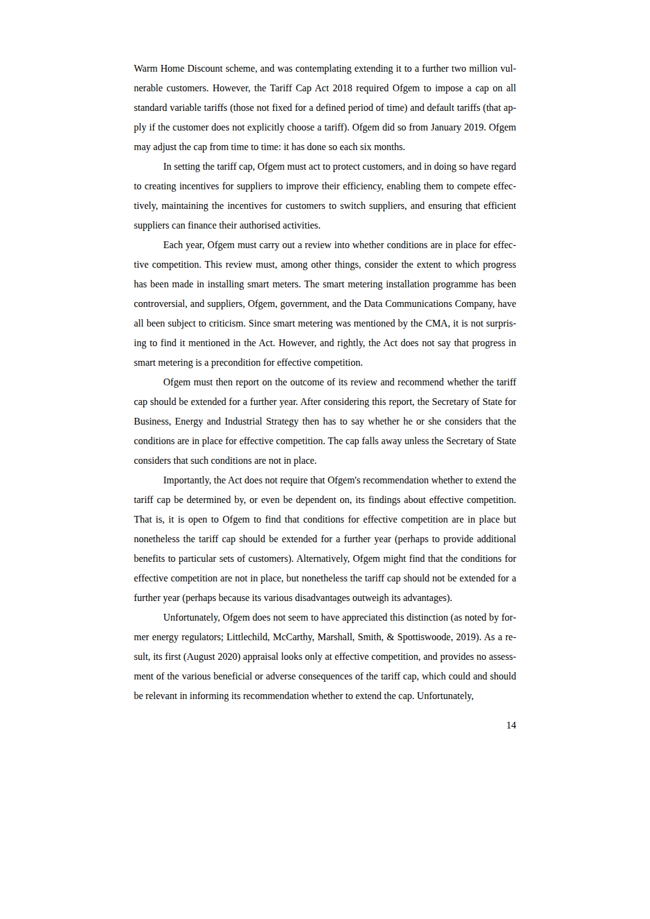Warm Home Discount scheme, and was contemplating extending it to a further two million vulnerable customers. However, the Tariff Cap Act 2018 required Ofgem to impose a cap on all standard variable tariffs (those not fixed for a defined period of time) and default tariffs (that apply if the customer does not explicitly choose a tariff). Ofgem did so from January 2019. Ofgem may adjust the cap from time to time: it has done so each six months.
In setting the tariff cap, Ofgem must act to protect customers, and in doing so have regard to creating incentives for suppliers to improve their efficiency, enabling them to compete effectively, maintaining the incentives for customers to switch suppliers, and ensuring that efficient suppliers can finance their authorised activities.
Each year, Ofgem must carry out a review into whether conditions are in place for effective competition. This review must, among other things, consider the extent to which progress has been made in installing smart meters. The smart metering installation programme has been controversial, and suppliers, Ofgem, government, and the Data Communications Company, have all been subject to criticism. Since smart metering was mentioned by the CMA, it is not surprising to find it mentioned in the Act. However, and rightly, the Act does not say that progress in smart metering is a precondition for effective competition.
Ofgem must then report on the outcome of its review and recommend whether the tariff cap should be extended for a further year. After considering this report, the Secretary of State for Business, Energy and Industrial Strategy then has to say whether he or she considers that the conditions are in place for effective competition. The cap falls away unless the Secretary of State considers that such conditions are not in place.
Importantly, the Act does not require that Ofgem's recommendation whether to extend the tariff cap be determined by, or even be dependent on, its findings about effective competition. That is, it is open to Ofgem to find that conditions for effective competition are in place but nonetheless the tariff cap should be extended for a further year (perhaps to provide additional benefits to particular sets of customers). Alternatively, Ofgem might find that the conditions for effective competition are not in place, but nonetheless the tariff cap should not be extended for a further year (perhaps because its various disadvantages outweigh its advantages).
Unfortunately, Ofgem does not seem to have appreciated this distinction (as noted by former energy regulators; Littlechild, McCarthy, Marshall, Smith, & Spottiswoode, 2019). As a result, its first (August 2020) appraisal looks only at effective competition, and provides no assessment of the various beneficial or adverse consequences of the tariff cap, which could and should be relevant in informing its recommendation whether to extend the cap. Unfortunately,
14